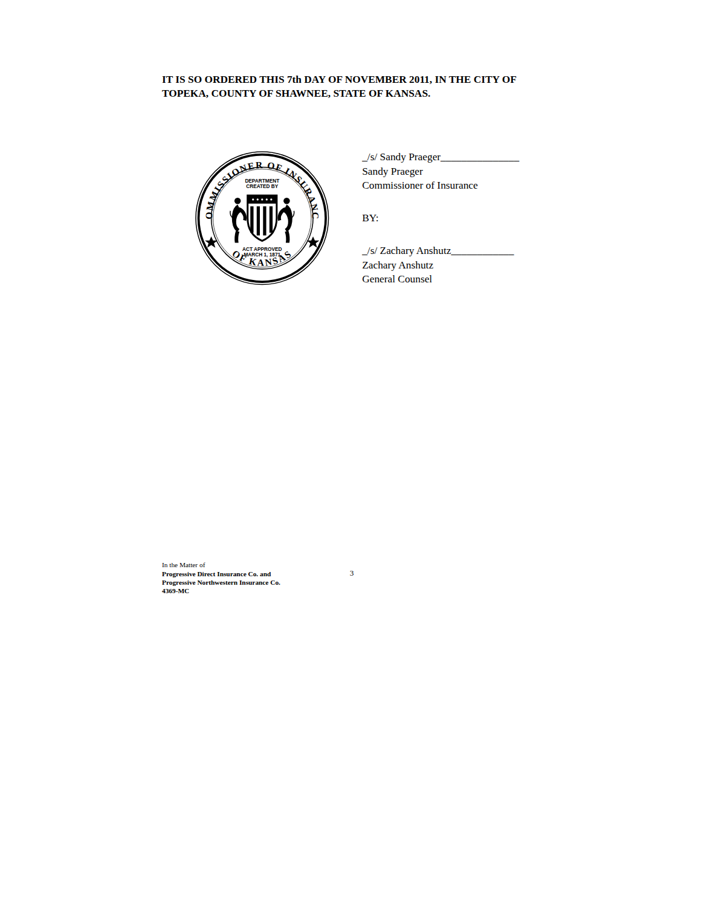IT IS SO ORDERED THIS 7th DAY OF NOVEMBER 2011, IN THE CITY OF TOPEKA, COUNTY OF SHAWNEE, STATE OF KANSAS.
COMMISSIONER OF INSURANCE OF KANSAS DEPARTMENT CREATED BY ACT APPROVED MARCH 1, 1871
_/s/ Sandy Praeger_______________
Sandy Praeger
Commissioner of Insurance
BY:
_/s/ Zachary Anshutz____________
Zachary Anshutz
General Counsel
In the Matter of
Progressive Direct Insurance Co. and
Progressive Northwestern Insurance Co.
4369-MC
3